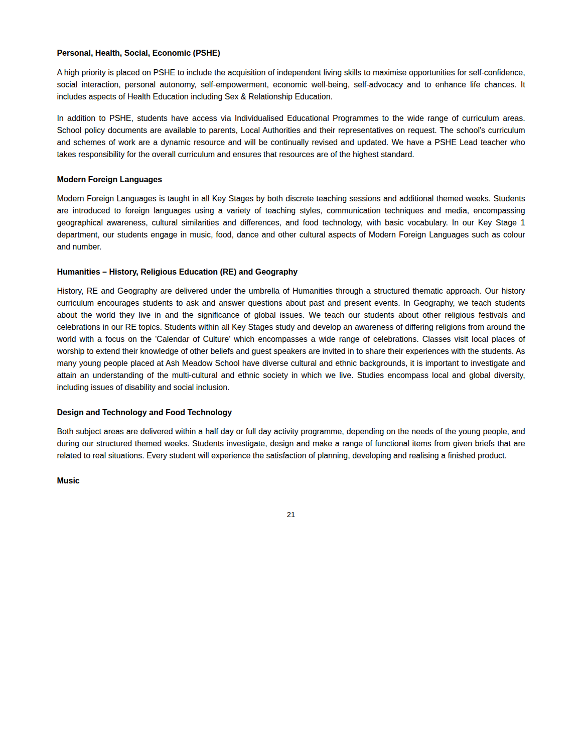Personal, Health, Social, Economic (PSHE)
A high priority is placed on PSHE to include the acquisition of independent living skills to maximise opportunities for self-confidence, social interaction, personal autonomy, self-empowerment, economic well-being, self-advocacy and to enhance life chances. It includes aspects of Health Education including Sex & Relationship Education.
In addition to PSHE, students have access via Individualised Educational Programmes to the wide range of curriculum areas. School policy documents are available to parents, Local Authorities and their representatives on request. The school's curriculum and schemes of work are a dynamic resource and will be continually revised and updated. We have a PSHE Lead teacher who takes responsibility for the overall curriculum and ensures that resources are of the highest standard.
Modern Foreign Languages
Modern Foreign Languages is taught in all Key Stages by both discrete teaching sessions and additional themed weeks. Students are introduced to foreign languages using a variety of teaching styles, communication techniques and media, encompassing geographical awareness, cultural similarities and differences, and food technology, with basic vocabulary. In our Key Stage 1 department, our students engage in music, food, dance and other cultural aspects of Modern Foreign Languages such as colour and number.
Humanities – History, Religious Education (RE) and Geography
History, RE and Geography are delivered under the umbrella of Humanities through a structured thematic approach. Our history curriculum encourages students to ask and answer questions about past and present events. In Geography, we teach students about the world they live in and the significance of global issues. We teach our students about other religious festivals and celebrations in our RE topics. Students within all Key Stages study and develop an awareness of differing religions from around the world with a focus on the 'Calendar of Culture' which encompasses a wide range of celebrations. Classes visit local places of worship to extend their knowledge of other beliefs and guest speakers are invited in to share their experiences with the students. As many young people placed at Ash Meadow School have diverse cultural and ethnic backgrounds, it is important to investigate and attain an understanding of the multi-cultural and ethnic society in which we live. Studies encompass local and global diversity, including issues of disability and social inclusion.
Design and Technology and Food Technology
Both subject areas are delivered within a half day or full day activity programme, depending on the needs of the young people, and during our structured themed weeks. Students investigate, design and make a range of functional items from given briefs that are related to real situations. Every student will experience the satisfaction of planning, developing and realising a finished product.
Music
21